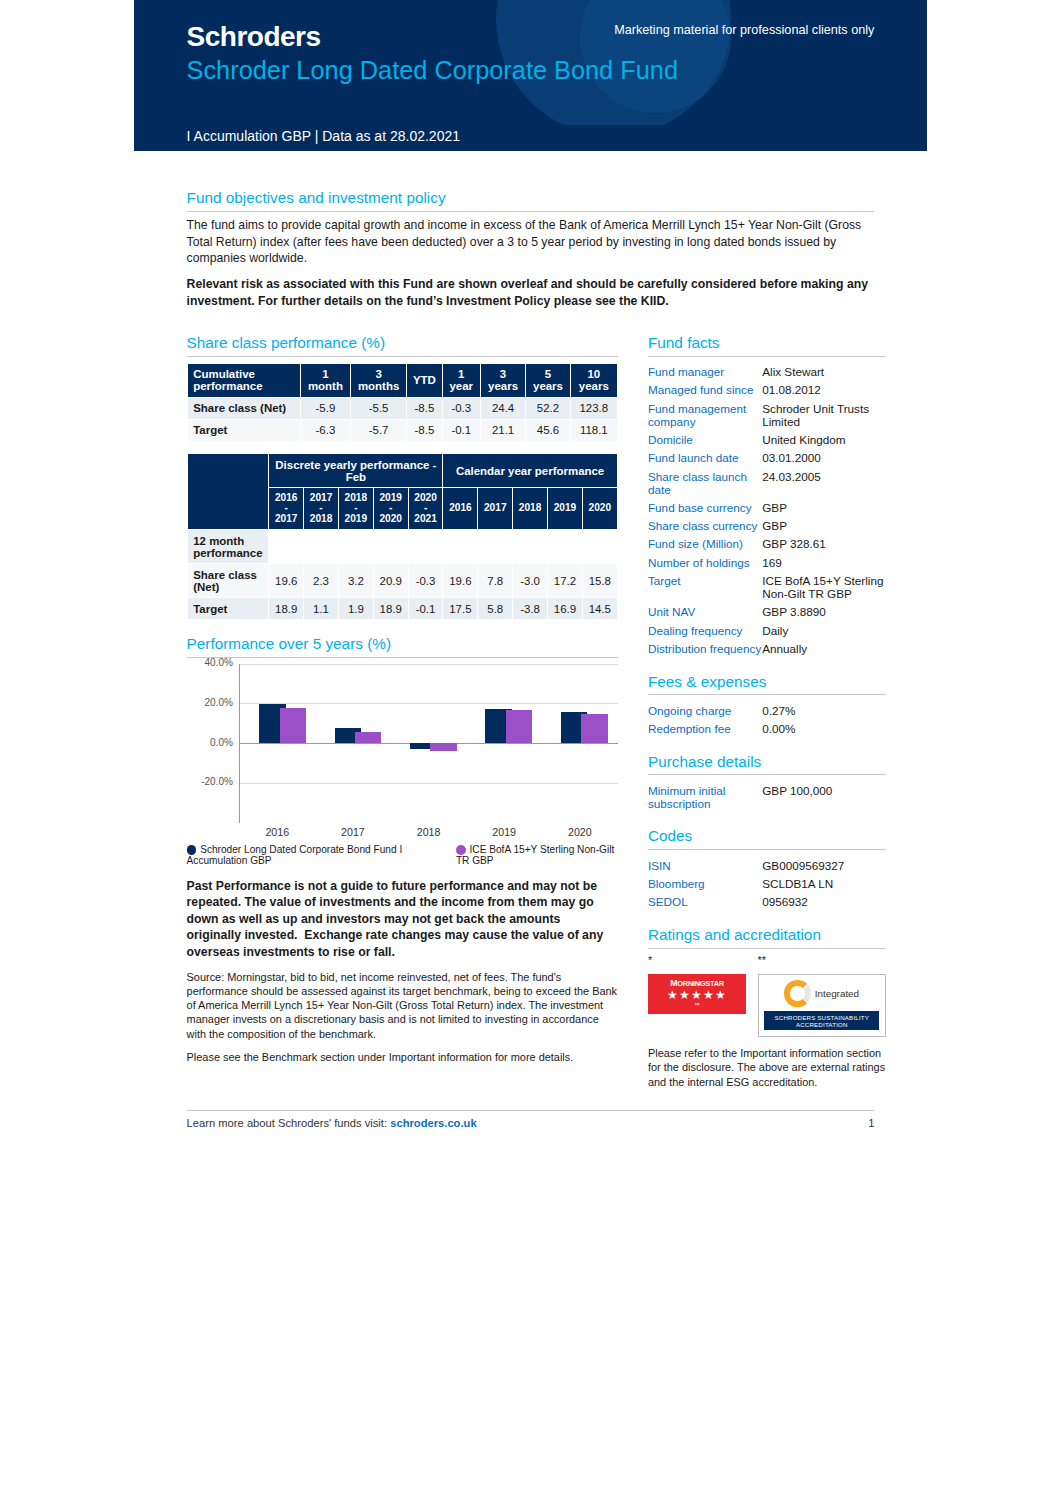Schroders
Marketing material for professional clients only
Schroder Long Dated Corporate Bond Fund
I Accumulation GBP | Data as at 28.02.2021
Fund objectives and investment policy
The fund aims to provide capital growth and income in excess of the Bank of America Merrill Lynch 15+ Year Non-Gilt (Gross Total Return) index (after fees have been deducted) over a 3 to 5 year period by investing in long dated bonds issued by companies worldwide.
Relevant risk as associated with this Fund are shown overleaf and should be carefully considered before making any investment. For further details on the fund’s Investment Policy please see the KIID.
Share class performance (%)
| Cumulative performance | 1 month | 3 months | YTD | 1 year | 3 years | 5 years | 10 years |
| --- | --- | --- | --- | --- | --- | --- | --- |
| Share class (Net) | -5.9 | -5.5 | -8.5 | -0.3 | 24.4 | 52.2 | 123.8 |
| Target | -6.3 | -5.7 | -8.5 | -0.1 | 21.1 | 45.6 | 118.1 |
| | Discrete yearly performance - Feb | Calendar year performance |
| --- | --- | --- |
| 2016 - 2017 | 2017 - 2018 | 2018 - 2019 | 2019 - 2020 | 2020 - 2021 | 2016 | 2017 | 2018 | 2019 | 2020 |
| 12 month performance | |
| Share class (Net) | 19.6 | 2.3 | 3.2 | 20.9 | -0.3 | 19.6 | 7.8 | -3.0 | 17.2 | 15.8 |
| Target | 18.9 | 1.1 | 1.9 | 18.9 | -0.1 | 17.5 | 5.8 | -3.8 | 16.9 | 14.5 |
Performance over 5 years (%)
40.0%
20.0%
0.0%
-20.0%
2016
2017
2018
2019
2020
Schroder Long Dated Corporate Bond Fund I Accumulation GBP
ICE BofA 15+Y Sterling Non-Gilt TR GBP
Past Performance is not a guide to future performance and may not be repeated. The value of investments and the income from them may go down as well as up and investors may not get back the amounts originally invested. Exchange rate changes may cause the value of any overseas investments to rise or fall.
Source: Morningstar, bid to bid, net income reinvested, net of fees. The fund's performance should be assessed against its target benchmark, being to exceed the Bank of America Merrill Lynch 15+ Year Non-Gilt (Gross Total Return) index. The investment manager invests on a discretionary basis and is not limited to investing in accordance with the composition of the benchmark.
Please see the Benchmark section under Important information for more details.
Fund facts
| Fund manager | Alix Stewart |
| Managed fund since | 01.08.2012 |
| Fund management company | Schroder Unit Trusts Limited |
| Domicile | United Kingdom |
| Fund launch date | 03.01.2000 |
| Share class launch date | 24.03.2005 |
| Fund base currency | GBP |
| Share class currency | GBP |
| Fund size (Million) | GBP 328.61 |
| Number of holdings | 169 |
| Target | ICE BofA 15+Y Sterling Non-Gilt TR GBP |
| Unit NAV | GBP 3.8890 |
| Dealing frequency | Daily |
| Distribution frequency | Annually |
Fees & expenses
| Ongoing charge | 0.27% |
| Redemption fee | 0.00% |
Purchase details
| Minimum initial subscription | GBP 100,000 |
Codes
| ISIN | GB0009569327 |
| Bloomberg | SCLDB1A LN |
| SEDOL | 0956932 |
Ratings and accreditation
*
**
MORNINGSTAR
★★★★★
™
Integrated
SCHRODERS SUSTAINABILITY ACCREDITATION
Please refer to the Important information section for the disclosure. The above are external ratings and the internal ESG accreditation.
Learn more about Schroders' funds visit: schroders.co.uk
1